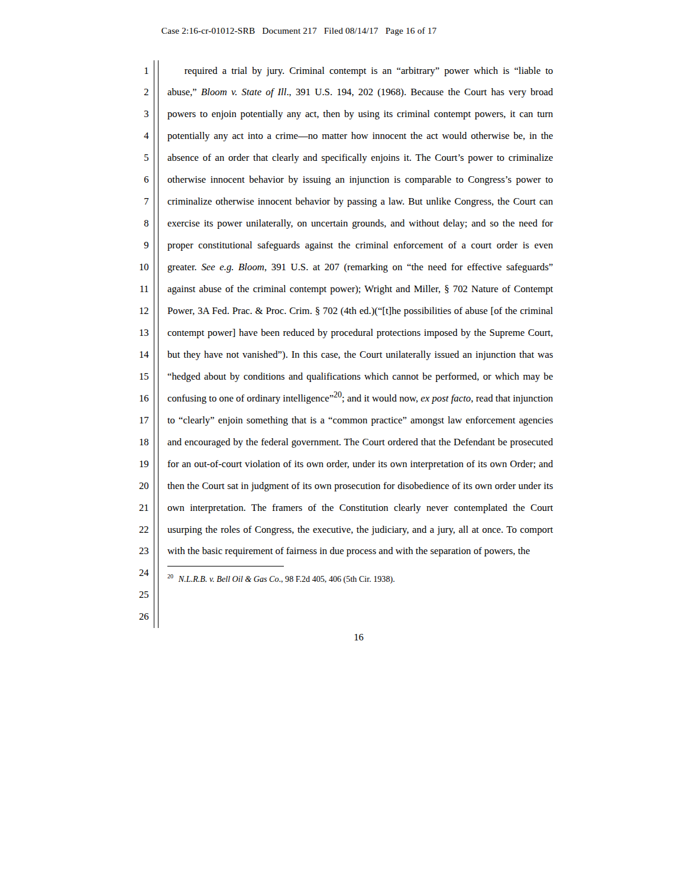Case 2:16-cr-01012-SRB Document 217 Filed 08/14/17 Page 16 of 17
1
2
3
4
5
6
7
8
9
10
11
12
13
14
15
16
17
18
19
20
21
22
23
24
25
26
required a trial by jury. Criminal contempt is an “arbitrary” power which is “liable to abuse,” Bloom v. State of Ill., 391 U.S. 194, 202 (1968). Because the Court has very broad powers to enjoin potentially any act, then by using its criminal contempt powers, it can turn potentially any act into a crime—no matter how innocent the act would otherwise be, in the absence of an order that clearly and specifically enjoins it. The Court’s power to criminalize otherwise innocent behavior by issuing an injunction is comparable to Congress’s power to criminalize otherwise innocent behavior by passing a law. But unlike Congress, the Court can exercise its power unilaterally, on uncertain grounds, and without delay; and so the need for proper constitutional safeguards against the criminal enforcement of a court order is even greater. See e.g. Bloom, 391 U.S. at 207 (remarking on “the need for effective safeguards” against abuse of the criminal contempt power); Wright and Miller, § 702 Nature of Contempt Power, 3A Fed. Prac. & Proc. Crim. § 702 (4th ed.)(“[t]he possibilities of abuse [of the criminal contempt power] have been reduced by procedural protections imposed by the Supreme Court, but they have not vanished”). In this case, the Court unilaterally issued an injunction that was “hedged about by conditions and qualifications which cannot be performed, or which may be confusing to one of ordinary intelligence”20; and it would now, ex post facto, read that injunction to “clearly” enjoin something that is a “common practice” amongst law enforcement agencies and encouraged by the federal government. The Court ordered that the Defendant be prosecuted for an out-of-court violation of its own order, under its own interpretation of its own Order; and then the Court sat in judgment of its own prosecution for disobedience of its own order under its own interpretation. The framers of the Constitution clearly never contemplated the Court usurping the roles of Congress, the executive, the judiciary, and a jury, all at once. To comport with the basic requirement of fairness in due process and with the separation of powers, the
20 N.L.R.B. v. Bell Oil & Gas Co., 98 F.2d 405, 406 (5th Cir. 1938).
16